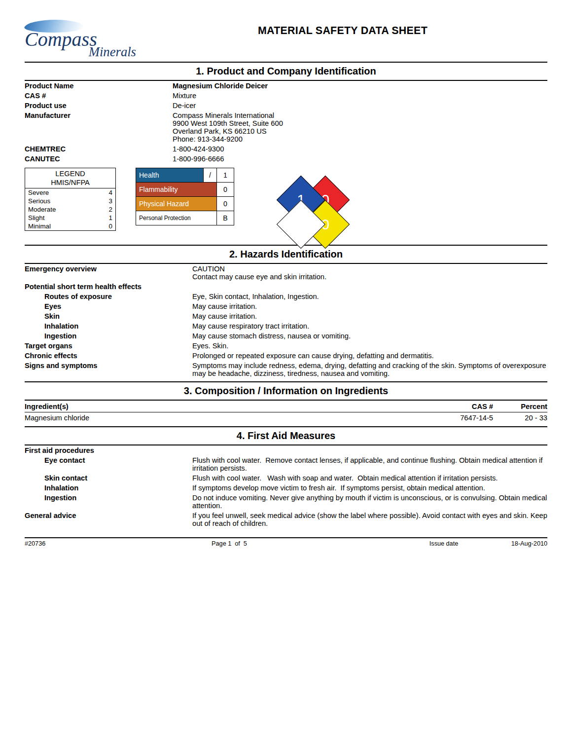Compass Minerals
MATERIAL SAFETY DATA SHEET
1. Product and Company Identification
| Product Name | Magnesium Chloride Deicer |
| CAS # | Mixture |
| Product use | De-icer |
| Manufacturer | Compass Minerals International 9900 West 109th Street, Suite 600 Overland Park, KS 66210 US Phone: 913-344-9200 |
| CHEMTREC | 1-800-424-9300 |
| CANUTEC | 1-800-996-6666 |
| LEGEND |
| HMIS/NFPA |
| Severe | 4 |
| Serious | 3 |
| Moderate | 2 |
| Slight | 1 |
| Minimal | 0 |
Health
/
1
Flammability
0
Physical Hazard
0
Personal Protection
B
0
1
0
2. Hazards Identification
| Emergency overview | CAUTION Contact may cause eye and skin irritation. |
| Potential short term health effects | |
| Routes of exposure | Eye, Skin contact, Inhalation, Ingestion. |
| Eyes | May cause irritation. |
| Skin | May cause irritation. |
| Inhalation | May cause respiratory tract irritation. |
| Ingestion | May cause stomach distress, nausea or vomiting. |
| Target organs | Eyes. Skin. |
| Chronic effects | Prolonged or repeated exposure can cause drying, defatting and dermatitis. |
| Signs and symptoms | Symptoms may include redness, edema, drying, defatting and cracking of the skin. Symptoms of overexposure may be headache, dizziness, tiredness, nausea and vomiting. |
3. Composition / Information on Ingredients
| Ingredient(s) | CAS # | Percent |
| --- | --- | --- |
| Magnesium chloride | 7647-14-5 | 20 - 33 |
4. First Aid Measures
| First aid procedures | |
| Eye contact | Flush with cool water. Remove contact lenses, if applicable, and continue flushing. Obtain medical attention if irritation persists. |
| Skin contact | Flush with cool water. Wash with soap and water. Obtain medical attention if irritation persists. |
| Inhalation | If symptoms develop move victim to fresh air. If symptoms persist, obtain medical attention. |
| Ingestion | Do not induce vomiting. Never give anything by mouth if victim is unconscious, or is convulsing. Obtain medical attention. |
| General advice | If you feel unwell, seek medical advice (show the label where possible). Avoid contact with eyes and skin. Keep out of reach of children. |
#20736 Page 1 of 5 Issue date 18-Aug-2010